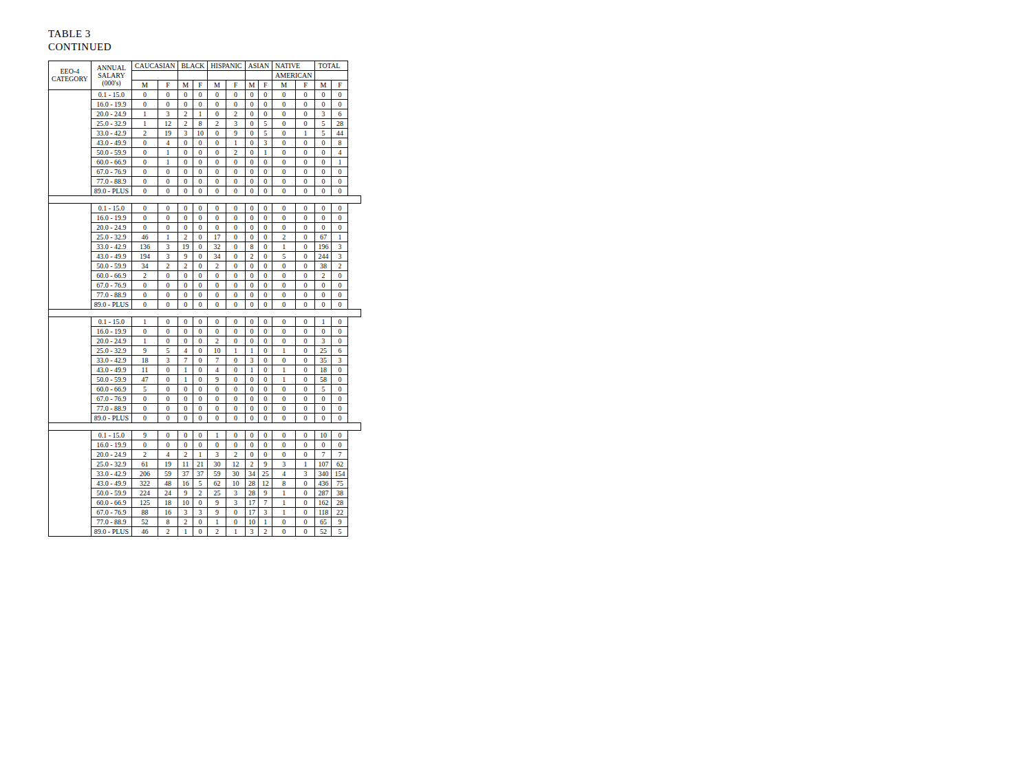TABLE 3
CONTINUED
| EEO-4 CATEGORY | ANNUAL SALARY (000's) | CAUCASIAN | BLACK | HISPANIC | ASIAN | NATIVE | TOTAL | |
| --- | --- | --- | --- | --- | --- | --- | --- | --- |
| | | | | AMERICAN | | |
| M | F | M | F | M | F | M | F | M | F | M | F | |
| | 0.1 - 15.0 | 0 | 0 | 0 | 0 | 0 | 0 | 0 | 0 | 0 | 0 | 0 | 0 | |
| 16.0 - 19.9 | 0 | 0 | 0 | 0 | 0 | 0 | 0 | 0 | 0 | 0 | 0 | 0 | |
| 20.0 - 24.9 | 1 | 3 | 2 | 1 | 0 | 2 | 0 | 0 | 0 | 0 | 3 | 6 | |
| 25.0 - 32.9 | 1 | 12 | 2 | 8 | 2 | 3 | 0 | 5 | 0 | 0 | 5 | 28 | |
| 33.0 - 42.9 | 2 | 19 | 3 | 10 | 0 | 9 | 0 | 5 | 0 | 1 | 5 | 44 | |
| 43.0 - 49.9 | 0 | 4 | 0 | 0 | 0 | 1 | 0 | 3 | 0 | 0 | 0 | 8 | |
| 50.0 - 59.9 | 0 | 1 | 0 | 0 | 0 | 2 | 0 | 1 | 0 | 0 | 0 | 4 | |
| 60.0 - 66.9 | 0 | 1 | 0 | 0 | 0 | 0 | 0 | 0 | 0 | 0 | 0 | 1 | |
| 67.0 - 76.9 | 0 | 0 | 0 | 0 | 0 | 0 | 0 | 0 | 0 | 0 | 0 | 0 | |
| 77.0 - 88.9 | 0 | 0 | 0 | 0 | 0 | 0 | 0 | 0 | 0 | 0 | 0 | 0 | |
| 89.0 - PLUS | 0 | 0 | 0 | 0 | 0 | 0 | 0 | 0 | 0 | 0 | 0 | 0 | |
| | 0.1 - 15.0 | 0 | 0 | 0 | 0 | 0 | 0 | 0 | 0 | 0 | 0 | 0 | 0 | |
| 16.0 - 19.9 | 0 | 0 | 0 | 0 | 0 | 0 | 0 | 0 | 0 | 0 | 0 | 0 | |
| 20.0 - 24.9 | 0 | 0 | 0 | 0 | 0 | 0 | 0 | 0 | 0 | 0 | 0 | 0 | |
| 25.0 - 32.9 | 46 | 1 | 2 | 0 | 17 | 0 | 0 | 0 | 2 | 0 | 67 | 1 | |
| 33.0 - 42.9 | 136 | 3 | 19 | 0 | 32 | 0 | 8 | 0 | 1 | 0 | 196 | 3 | |
| 43.0 - 49.9 | 194 | 3 | 9 | 0 | 34 | 0 | 2 | 0 | 5 | 0 | 244 | 3 | |
| 50.0 - 59.9 | 34 | 2 | 2 | 0 | 2 | 0 | 0 | 0 | 0 | 0 | 38 | 2 | |
| 60.0 - 66.9 | 2 | 0 | 0 | 0 | 0 | 0 | 0 | 0 | 0 | 0 | 2 | 0 | |
| 67.0 - 76.9 | 0 | 0 | 0 | 0 | 0 | 0 | 0 | 0 | 0 | 0 | 0 | 0 | |
| 77.0 - 88.9 | 0 | 0 | 0 | 0 | 0 | 0 | 0 | 0 | 0 | 0 | 0 | 0 | |
| 89.0 - PLUS | 0 | 0 | 0 | 0 | 0 | 0 | 0 | 0 | 0 | 0 | 0 | 0 | |
| | 0.1 - 15.0 | 1 | 0 | 0 | 0 | 0 | 0 | 0 | 0 | 0 | 0 | 1 | 0 | |
| 16.0 - 19.9 | 0 | 0 | 0 | 0 | 0 | 0 | 0 | 0 | 0 | 0 | 0 | 0 | |
| 20.0 - 24.9 | 1 | 0 | 0 | 0 | 2 | 0 | 0 | 0 | 0 | 0 | 3 | 0 | |
| 25.0 - 32.9 | 9 | 5 | 4 | 0 | 10 | 1 | 1 | 0 | 1 | 0 | 25 | 6 | |
| 33.0 - 42.9 | 18 | 3 | 7 | 0 | 7 | 0 | 3 | 0 | 0 | 0 | 35 | 3 | |
| 43.0 - 49.9 | 11 | 0 | 1 | 0 | 4 | 0 | 1 | 0 | 1 | 0 | 18 | 0 | |
| 50.0 - 59.9 | 47 | 0 | 1 | 0 | 9 | 0 | 0 | 0 | 1 | 0 | 58 | 0 | |
| 60.0 - 66.9 | 5 | 0 | 0 | 0 | 0 | 0 | 0 | 0 | 0 | 0 | 5 | 0 | |
| 67.0 - 76.9 | 0 | 0 | 0 | 0 | 0 | 0 | 0 | 0 | 0 | 0 | 0 | 0 | |
| 77.0 - 88.9 | 0 | 0 | 0 | 0 | 0 | 0 | 0 | 0 | 0 | 0 | 0 | 0 | |
| 89.0 - PLUS | 0 | 0 | 0 | 0 | 0 | 0 | 0 | 0 | 0 | 0 | 0 | 0 | |
| | 0.1 - 15.0 | 9 | 0 | 0 | 0 | 1 | 0 | 0 | 0 | 0 | 0 | 10 | 0 | |
| 16.0 - 19.9 | 0 | 0 | 0 | 0 | 0 | 0 | 0 | 0 | 0 | 0 | 0 | 0 | |
| 20.0 - 24.9 | 2 | 4 | 2 | 1 | 3 | 2 | 0 | 0 | 0 | 0 | 7 | 7 | |
| 25.0 - 32.9 | 61 | 19 | 11 | 21 | 30 | 12 | 2 | 9 | 3 | 1 | 107 | 62 | |
| 33.0 - 42.9 | 206 | 59 | 37 | 37 | 59 | 30 | 34 | 25 | 4 | 3 | 340 | 154 | |
| 43.0 - 49.9 | 322 | 48 | 16 | 5 | 62 | 10 | 28 | 12 | 8 | 0 | 436 | 75 | |
| 50.0 - 59.9 | 224 | 24 | 9 | 2 | 25 | 3 | 28 | 9 | 1 | 0 | 287 | 38 | |
| 60.0 - 66.9 | 125 | 18 | 10 | 0 | 9 | 3 | 17 | 7 | 1 | 0 | 162 | 28 | |
| 67.0 - 76.9 | 88 | 16 | 3 | 3 | 9 | 0 | 17 | 3 | 1 | 0 | 118 | 22 | |
| 77.0 - 88.9 | 52 | 8 | 2 | 0 | 1 | 0 | 10 | 1 | 0 | 0 | 65 | 9 | |
| 89.0 - PLUS | 46 | 2 | 1 | 0 | 2 | 1 | 3 | 2 | 0 | 0 | 52 | 5 | |